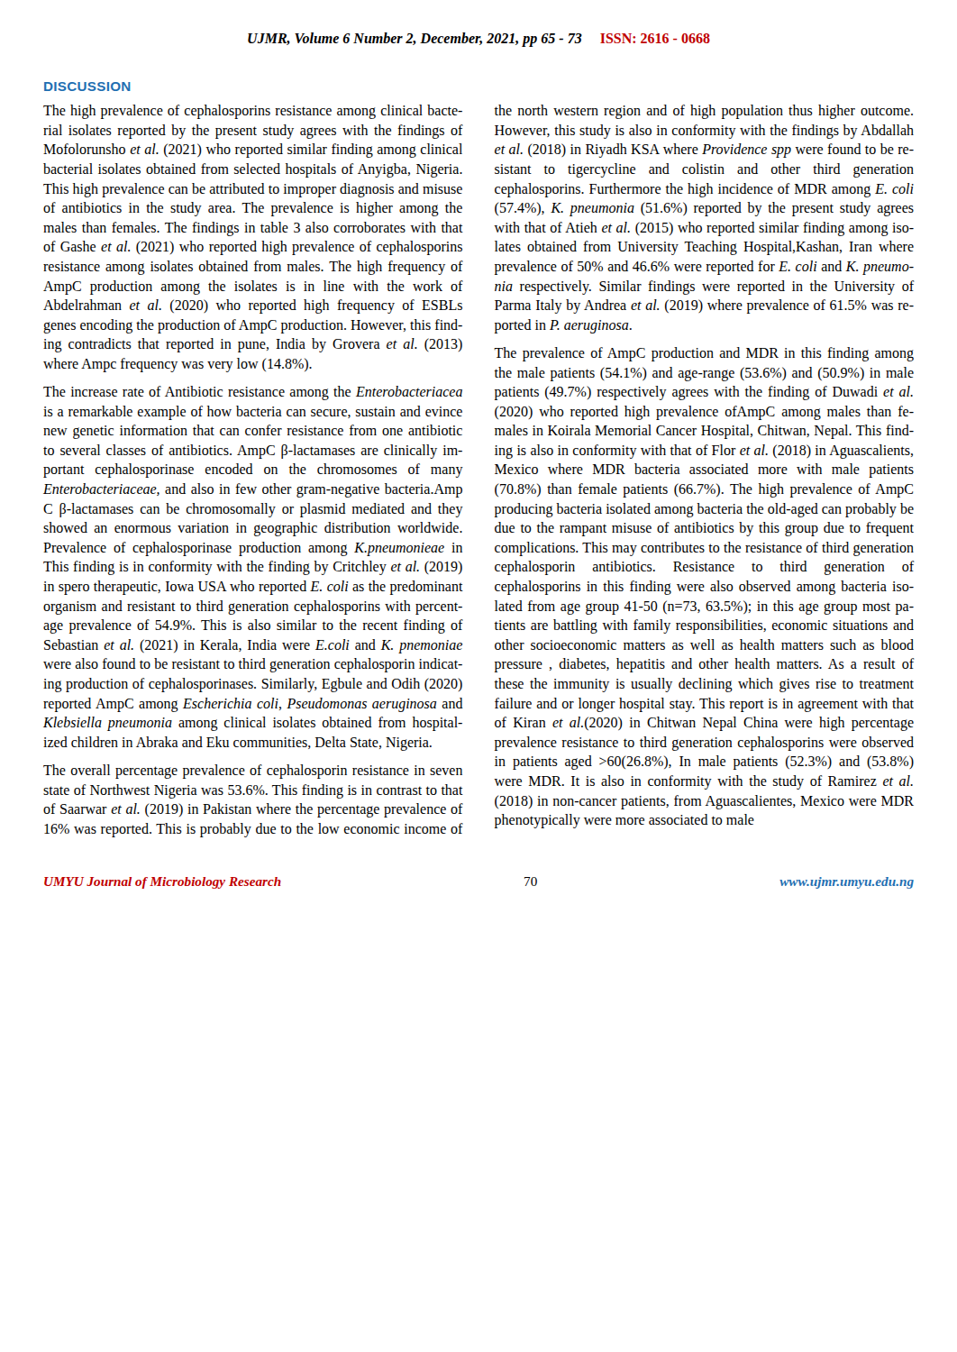UJMR, Volume 6 Number 2, December, 2021, pp 65 - 73 ISSN: 2616 - 0668
DISCUSSION
The high prevalence of cephalosporins resistance among clinical bacterial isolates reported by the present study agrees with the findings of Mofolorunsho et al. (2021) who reported similar finding among clinical bacterial isolates obtained from selected hospitals of Anyigba, Nigeria. This high prevalence can be attributed to improper diagnosis and misuse of antibiotics in the study area. The prevalence is higher among the males than females. The findings in table 3 also corroborates with that of Gashe et al. (2021) who reported high prevalence of cephalosporins resistance among isolates obtained from males. The high frequency of AmpC production among the isolates is in line with the work of Abdelrahman et al. (2020) who reported high frequency of ESBLs genes encoding the production of AmpC production. However, this finding contradicts that reported in pune, India by Grovera et al. (2013) where Ampc frequency was very low (14.8%).
The increase rate of Antibiotic resistance among the Enterobacteriacea is a remarkable example of how bacteria can secure, sustain and evince new genetic information that can confer resistance from one antibiotic to several classes of antibiotics. AmpC β-lactamases are clinically important cephalosporinase encoded on the chromosomes of many Enterobacteriaceae, and also in few other gram-negative bacteria.Amp C β-lactamases can be chromosomally or plasmid mediated and they showed an enormous variation in geographic distribution worldwide. Prevalence of cephalosporinase production among K.pneumonieae in This finding is in conformity with the finding by Critchley et al. (2019) in spero therapeutic, Iowa USA who reported E. coli as the predominant organism and resistant to third generation cephalosporins with percentage prevalence of 54.9%. This is also similar to the recent finding of Sebastian et al. (2021) in Kerala, India were E.coli and K. pnemoniae were also found to be resistant to third generation cephalosporin indicating production of cephalosporinases. Similarly, Egbule and Odih (2020) reported AmpC among Escherichia coli, Pseudomonas aeruginosa and Klebsiella pneumonia among clinical isolates obtained from hospitalized children in Abraka and Eku communities, Delta State, Nigeria.
The overall percentage prevalence of cephalosporin resistance in seven state of Northwest Nigeria was 53.6%. This finding is in contrast to that of Saarwar et al. (2019) in Pakistan where the percentage prevalence of 16% was reported. This is probably due to the low economic income of the north western region and of high population thus higher outcome. However, this study is also in conformity with the findings by Abdallah et al. (2018) in Riyadh KSA where Providence spp were found to be resistant to tigercycline and colistin and other third generation cephalosporins. Furthermore the high incidence of MDR among E. coli (57.4%), K. pneumonia (51.6%) reported by the present study agrees with that of Atieh et al. (2015) who reported similar finding among isolates obtained from University Teaching Hospital,Kashan, Iran where prevalence of 50% and 46.6% were reported for E. coli and K. pneumonia respectively. Similar findings were reported in the University of Parma Italy by Andrea et al. (2019) where prevalence of 61.5% was reported in P. aeruginosa.
The prevalence of AmpC production and MDR in this finding among the male patients (54.1%) and age-range (53.6%) and (50.9%) in male patients (49.7%) respectively agrees with the finding of Duwadi et al.(2020) who reported high prevalence ofAmpC among males than females in Koirala Memorial Cancer Hospital, Chitwan, Nepal. This finding is also in conformity with that of Flor et al. (2018) in Aguascalients, Mexico where MDR bacteria associated more with male patients (70.8%) than female patients (66.7%). The high prevalence of AmpC producing bacteria isolated among bacteria the old-aged can probably be due to the rampant misuse of antibiotics by this group due to frequent complications. This may contributes to the resistance of third generation cephalosporin antibiotics. Resistance to third generation of cephalosporins in this finding were also observed among bacteria isolated from age group 41-50 (n=73, 63.5%); in this age group most patients are battling with family responsibilities, economic situations and other socioeconomic matters as well as health matters such as blood pressure , diabetes, hepatitis and other health matters. As a result of these the immunity is usually declining which gives rise to treatment failure and or longer hospital stay. This report is in agreement with that of Kiran et al.(2020) in Chitwan Nepal China were high percentage prevalence resistance to third generation cephalosporins were observed in patients aged >60(26.8%), In male patients (52.3%) and (53.8%) were MDR. It is also in conformity with the study of Ramirez et al.(2018) in non-cancer patients, from Aguascalientes, Mexico were MDR phenotypically were more associated to male
UMYU Journal of Microbiology Research 70 www.ujmr.umyu.edu.ng